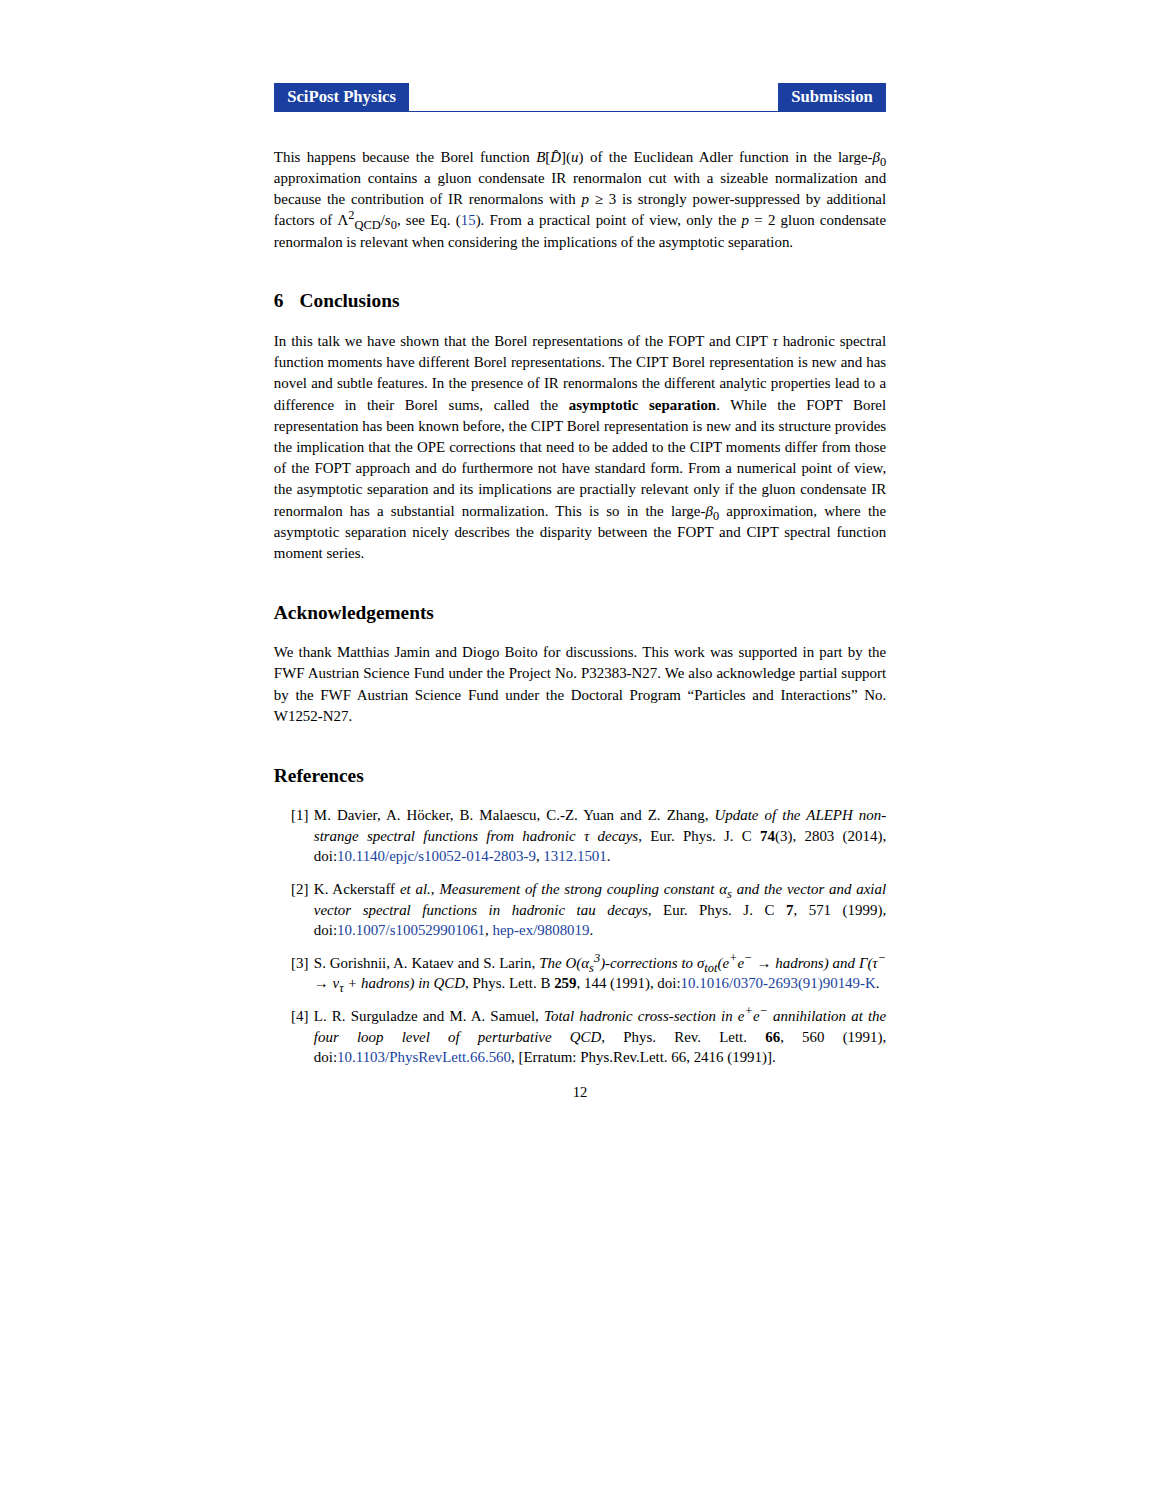SciPost Physics
Submission
This happens because the Borel function B[D̂](u) of the Euclidean Adler function in the large-β0 approximation contains a gluon condensate IR renormalon cut with a sizeable normalization and because the contribution of IR renormalons with p ≥ 3 is strongly power-suppressed by additional factors of Λ2QCD/s0, see Eq. (15). From a practical point of view, only the p = 2 gluon condensate renormalon is relevant when considering the implications of the asymptotic separation.
6 Conclusions
In this talk we have shown that the Borel representations of the FOPT and CIPT τ hadronic spectral function moments have different Borel representations. The CIPT Borel representation is new and has novel and subtle features. In the presence of IR renormalons the different analytic properties lead to a difference in their Borel sums, called the asymptotic separation. While the FOPT Borel representation has been known before, the CIPT Borel representation is new and its structure provides the implication that the OPE corrections that need to be added to the CIPT moments differ from those of the FOPT approach and do furthermore not have standard form. From a numerical point of view, the asymptotic separation and its implications are practially relevant only if the gluon condensate IR renormalon has a substantial normalization. This is so in the large-β0 approximation, where the asymptotic separation nicely describes the disparity between the FOPT and CIPT spectral function moment series.
Acknowledgements
We thank Matthias Jamin and Diogo Boito for discussions. This work was supported in part by the FWF Austrian Science Fund under the Project No. P32383-N27. We also acknowledge partial support by the FWF Austrian Science Fund under the Doctoral Program “Particles and Interactions” No. W1252-N27.
References
[1] M. Davier, A. Höcker, B. Malaescu, C.-Z. Yuan and Z. Zhang, Update of the ALEPH non-strange spectral functions from hadronic τ decays, Eur. Phys. J. C 74(3), 2803 (2014), doi:10.1140/epjc/s10052-014-2803-9, 1312.1501.
[2] K. Ackerstaff et al., Measurement of the strong coupling constant αs and the vector and axial vector spectral functions in hadronic tau decays, Eur. Phys. J. C 7, 571 (1999), doi:10.1007/s100529901061, hep-ex/9808019.
[3] S. Gorishnii, A. Kataev and S. Larin, The O(αs3)-corrections to σtot(e+e− → hadrons) and Γ(τ− → ντ + hadrons) in QCD, Phys. Lett. B 259, 144 (1991), doi:10.1016/0370-2693(91)90149-K.
[4] L. R. Surguladze and M. A. Samuel, Total hadronic cross-section in e+e− annihilation at the four loop level of perturbative QCD, Phys. Rev. Lett. 66, 560 (1991), doi:10.1103/PhysRevLett.66.560, [Erratum: Phys.Rev.Lett. 66, 2416 (1991)].
12